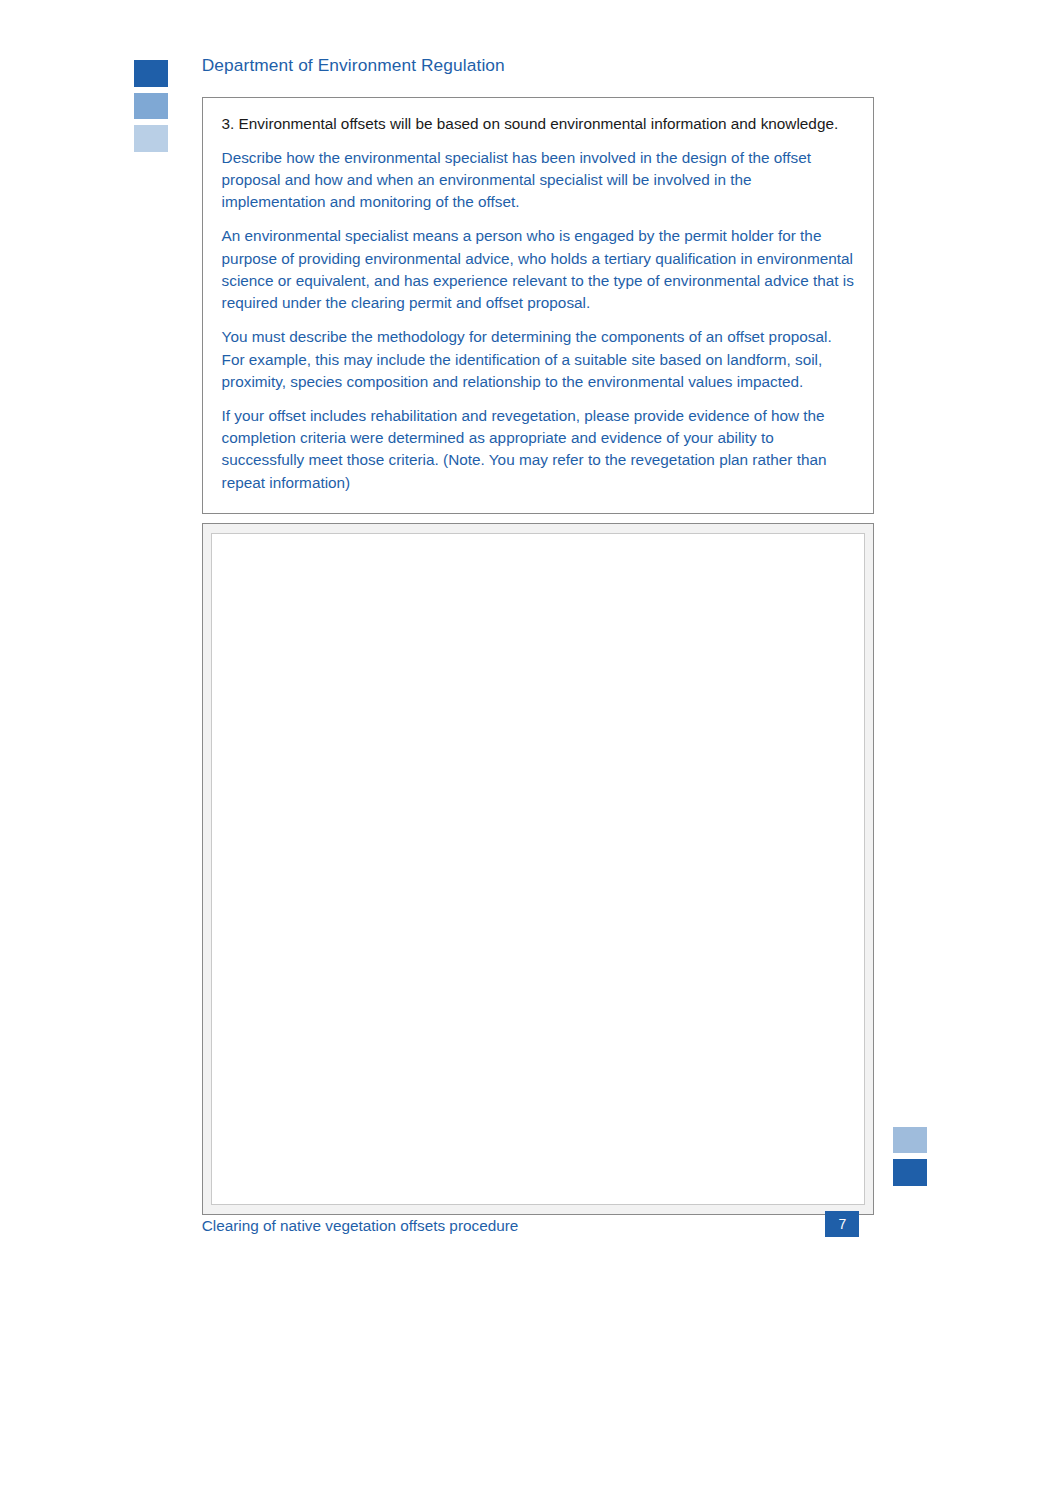Department of Environment Regulation
3. Environmental offsets will be based on sound environmental information and knowledge.
Describe how the environmental specialist has been involved in the design of the offset proposal and how and when an environmental specialist will be involved in the implementation and monitoring of the offset.
An environmental specialist means a person who is engaged by the permit holder for the purpose of providing environmental advice, who holds a tertiary qualification in environmental science or equivalent, and has experience relevant to the type of environmental advice that is required under the clearing permit and offset proposal.
You must describe the methodology for determining the components of an offset proposal. For example, this may include the identification of a suitable site based on landform, soil, proximity, species composition and relationship to the environmental values impacted.
If your offset includes rehabilitation and revegetation, please provide evidence of how the completion criteria were determined as appropriate and evidence of your ability to successfully meet those criteria. (Note. You may refer to the revegetation plan rather than repeat information)
Clearing of native vegetation offsets procedure 7